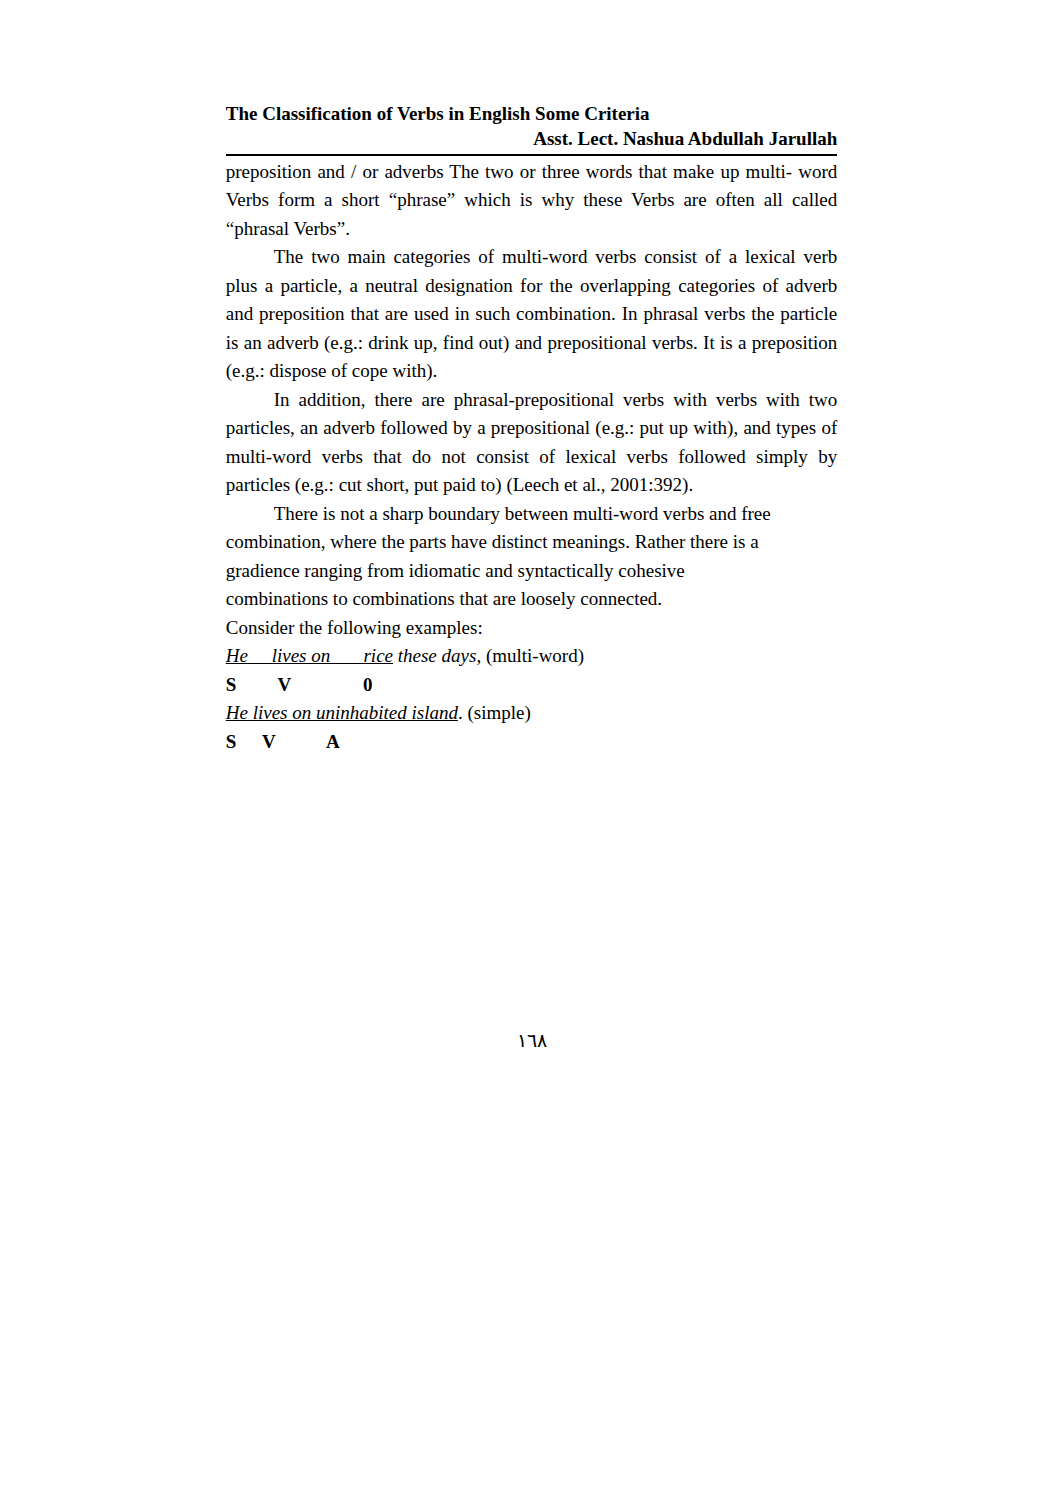The Classification of Verbs in English Some Criteria Asst. Lect. Nashua Abdullah Jarullah
preposition and / or adverbs The two or three words that make up multi- word Verbs form a short “phrase” which is why these Verbs are often all called “phrasal Verbs”.
The two main categories of multi-word verbs consist of a lexical verb plus a particle, a neutral designation for the overlapping categories of adverb and preposition that are used in such combination. In phrasal verbs the particle is an adverb (e.g.: drink up, find out) and prepositional verbs. It is a preposition (e.g.: dispose of cope with).
In addition, there are phrasal-prepositional verbs with verbs with two particles, an adverb followed by a prepositional (e.g.: put up with), and types of multi-word verbs that do not consist of lexical verbs followed simply by particles (e.g.: cut short, put paid to) (Leech et al., 2001:392).
There is not a sharp boundary between multi-word verbs and free
combination, where the parts have distinct meanings. Rather there is a
gradience ranging from idiomatic and syntactically cohesive
combinations to combinations that are loosely connected.
Consider the following examples:
He lives on rice these days, (multi-word)
S V 0
He lives on uninhabited island. (simple)
S V A
١٦٨